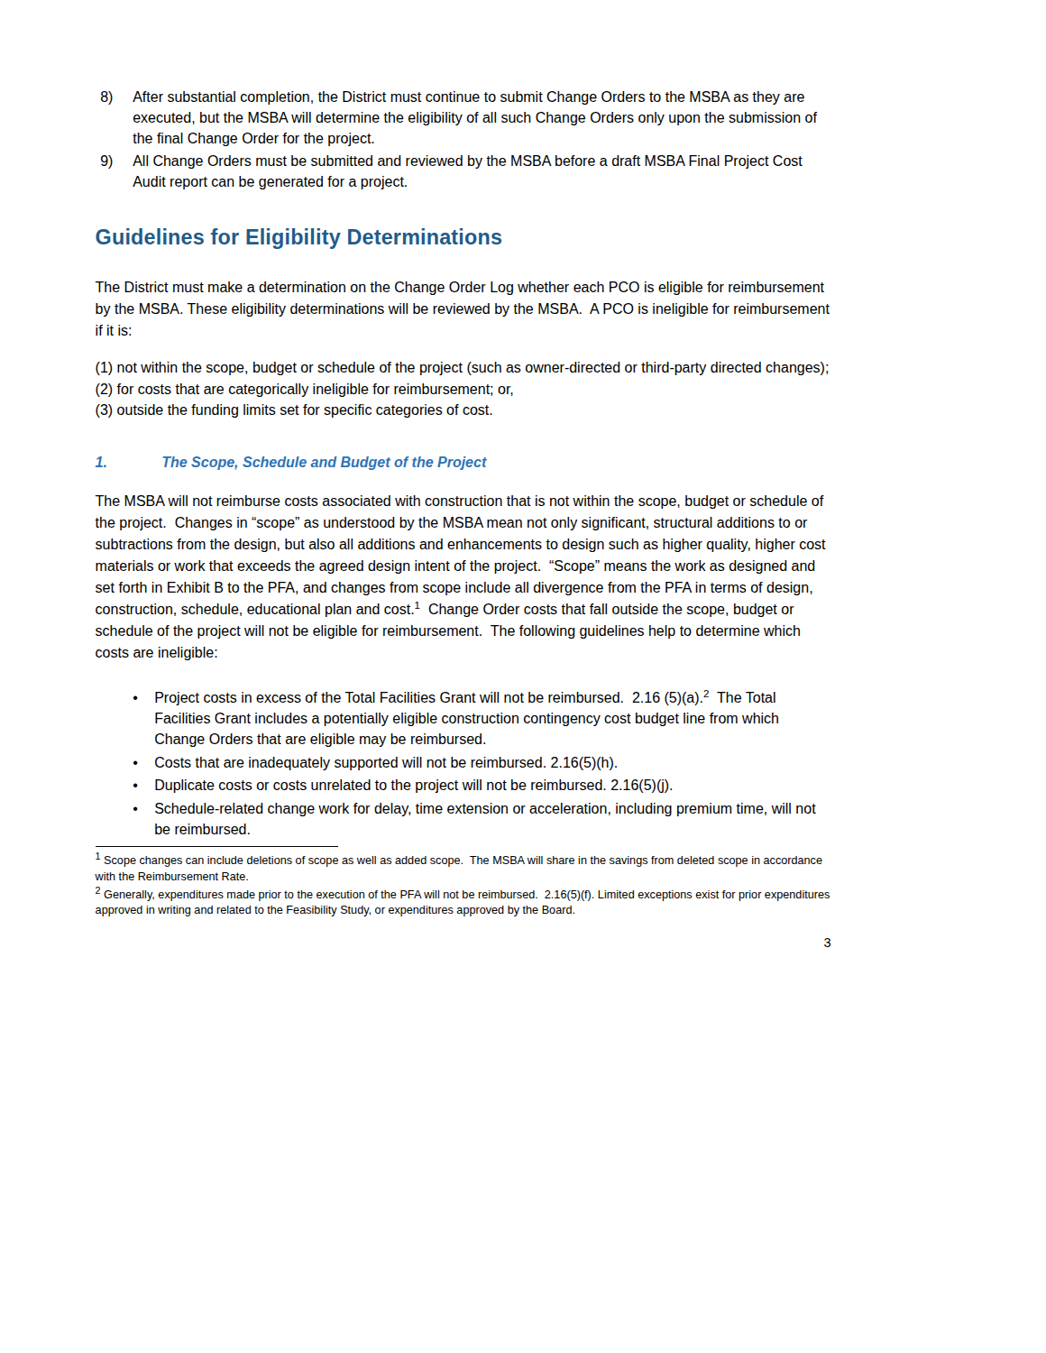8) After substantial completion, the District must continue to submit Change Orders to the MSBA as they are executed, but the MSBA will determine the eligibility of all such Change Orders only upon the submission of the final Change Order for the project.
9) All Change Orders must be submitted and reviewed by the MSBA before a draft MSBA Final Project Cost Audit report can be generated for a project.
Guidelines for Eligibility Determinations
The District must make a determination on the Change Order Log whether each PCO is eligible for reimbursement by the MSBA. These eligibility determinations will be reviewed by the MSBA. A PCO is ineligible for reimbursement if it is:
(1) not within the scope, budget or schedule of the project (such as owner-directed or third-party directed changes);
(2) for costs that are categorically ineligible for reimbursement; or,
(3) outside the funding limits set for specific categories of cost.
1. The Scope, Schedule and Budget of the Project
The MSBA will not reimburse costs associated with construction that is not within the scope, budget or schedule of the project. Changes in “scope” as understood by the MSBA mean not only significant, structural additions to or subtractions from the design, but also all additions and enhancements to design such as higher quality, higher cost materials or work that exceeds the agreed design intent of the project. “Scope” means the work as designed and set forth in Exhibit B to the PFA, and changes from scope include all divergence from the PFA in terms of design, construction, schedule, educational plan and cost.1 Change Order costs that fall outside the scope, budget or schedule of the project will not be eligible for reimbursement. The following guidelines help to determine which costs are ineligible:
Project costs in excess of the Total Facilities Grant will not be reimbursed. 2.16 (5)(a).2 The Total Facilities Grant includes a potentially eligible construction contingency cost budget line from which Change Orders that are eligible may be reimbursed.
Costs that are inadequately supported will not be reimbursed. 2.16(5)(h).
Duplicate costs or costs unrelated to the project will not be reimbursed. 2.16(5)(j).
Schedule-related change work for delay, time extension or acceleration, including premium time, will not be reimbursed.
1 Scope changes can include deletions of scope as well as added scope. The MSBA will share in the savings from deleted scope in accordance with the Reimbursement Rate.
2 Generally, expenditures made prior to the execution of the PFA will not be reimbursed. 2.16(5)(f). Limited exceptions exist for prior expenditures approved in writing and related to the Feasibility Study, or expenditures approved by the Board.
3